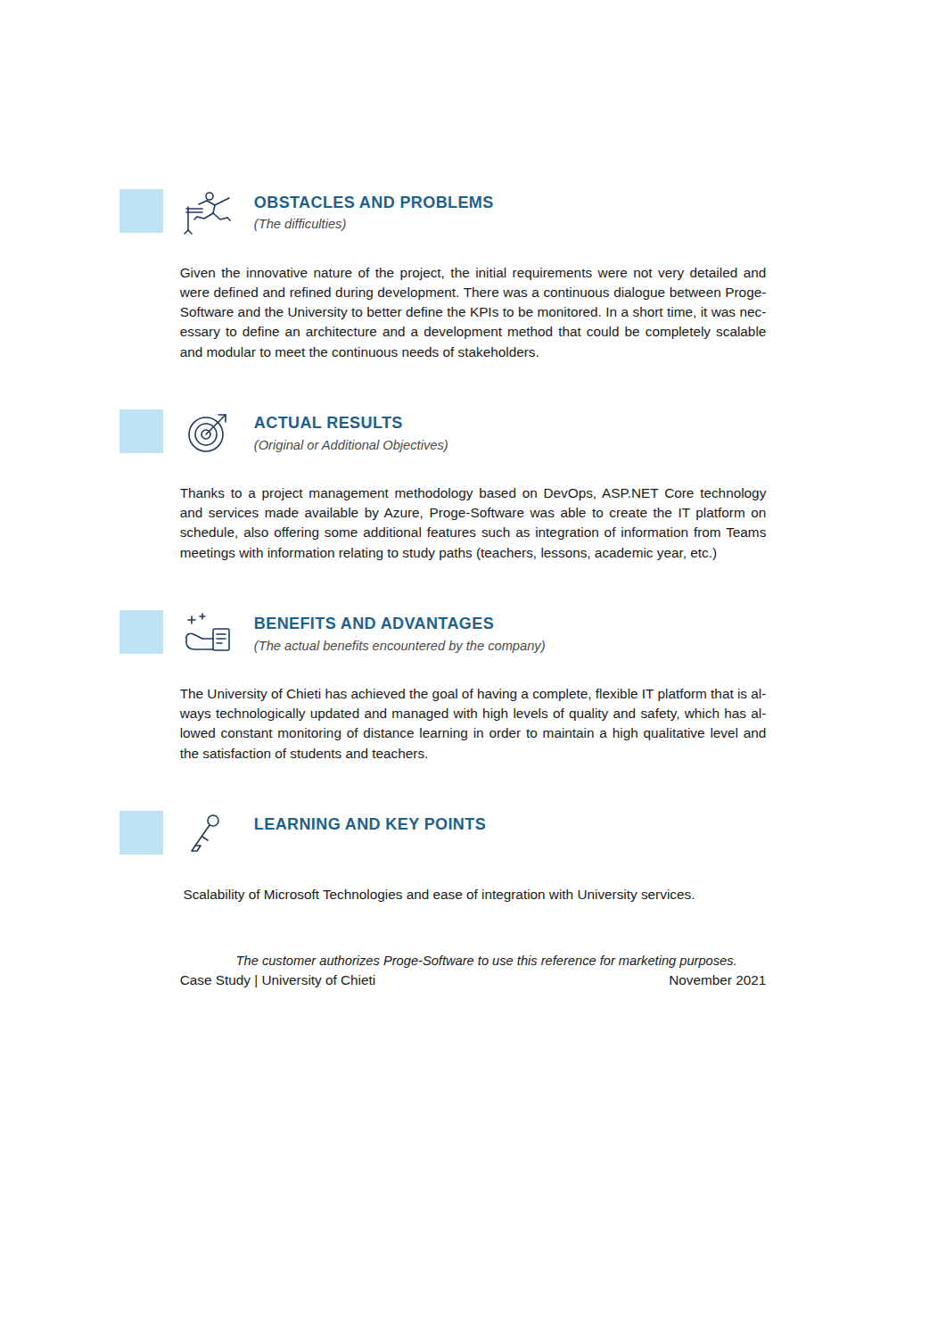Obstacles and problems
(The difficulties)
Given the innovative nature of the project, the initial requirements were not very detailed and were defined and refined during development. There was a continuous dialogue between Proge-Software and the University to better define the KPIs to be monitored. In a short time, it was necessary to define an architecture and a development method that could be completely scalable and modular to meet the continuous needs of stakeholders.
Actual results
(Original or Additional Objectives)
Thanks to a project management methodology based on DevOps, ASP.NET Core technology and services made available by Azure, Proge-Software was able to create the IT platform on schedule, also offering some additional features such as integration of information from Teams meetings with information relating to study paths (teachers, lessons, academic year, etc.)
Benefits and advantages
(The actual benefits encountered by the company)
The University of Chieti has achieved the goal of having a complete, flexible IT platform that is always technologically updated and managed with high levels of quality and safety, which has allowed constant monitoring of distance learning in order to maintain a high qualitative level and the satisfaction of students and teachers.
Learning and key points
Scalability of Microsoft Technologies and ease of integration with University services.
The customer authorizes Proge-Software to use this reference for marketing purposes.
Case Study | University of Chieti
November 2021